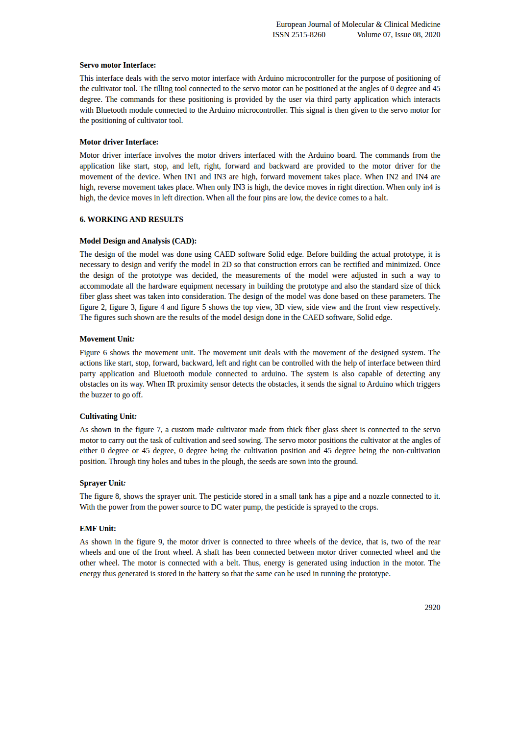European Journal of Molecular & Clinical Medicine ISSN 2515-8260 Volume 07, Issue 08, 2020
Servo motor Interface:
This interface deals with the servo motor interface with Arduino microcontroller for the purpose of positioning of the cultivator tool. The tilling tool connected to the servo motor can be positioned at the angles of 0 degree and 45 degree. The commands for these positioning is provided by the user via third party application which interacts with Bluetooth module connected to the Arduino microcontroller. This signal is then given to the servo motor for the positioning of cultivator tool.
Motor driver Interface:
Motor driver interface involves the motor drivers interfaced with the Arduino board. The commands from the application like start, stop, and left, right, forward and backward are provided to the motor driver for the movement of the device. When IN1 and IN3 are high, forward movement takes place. When IN2 and IN4 are high, reverse movement takes place. When only IN3 is high, the device moves in right direction. When only in4 is high, the device moves in left direction. When all the four pins are low, the device comes to a halt.
6. WORKING AND RESULTS
Model Design and Analysis (CAD):
The design of the model was done using CAED software Solid edge. Before building the actual prototype, it is necessary to design and verify the model in 2D so that construction errors can be rectified and minimized. Once the design of the prototype was decided, the measurements of the model were adjusted in such a way to accommodate all the hardware equipment necessary in building the prototype and also the standard size of thick fiber glass sheet was taken into consideration. The design of the model was done based on these parameters. The figure 2, figure 3, figure 4 and figure 5 shows the top view, 3D view, side view and the front view respectively. The figures such shown are the results of the model design done in the CAED software, Solid edge.
Movement Unit:
Figure 6 shows the movement unit. The movement unit deals with the movement of the designed system. The actions like start, stop, forward, backward, left and right can be controlled with the help of interface between third party application and Bluetooth module connected to arduino. The system is also capable of detecting any obstacles on its way. When IR proximity sensor detects the obstacles, it sends the signal to Arduino which triggers the buzzer to go off.
Cultivating Unit:
As shown in the figure 7, a custom made cultivator made from thick fiber glass sheet is connected to the servo motor to carry out the task of cultivation and seed sowing. The servo motor positions the cultivator at the angles of either 0 degree or 45 degree, 0 degree being the cultivation position and 45 degree being the non-cultivation position. Through tiny holes and tubes in the plough, the seeds are sown into the ground.
Sprayer Unit:
The figure 8, shows the sprayer unit. The pesticide stored in a small tank has a pipe and a nozzle connected to it. With the power from the power source to DC water pump, the pesticide is sprayed to the crops.
EMF Unit:
As shown in the figure 9, the motor driver is connected to three wheels of the device, that is, two of the rear wheels and one of the front wheel. A shaft has been connected between motor driver connected wheel and the other wheel. The motor is connected with a belt. Thus, energy is generated using induction in the motor. The energy thus generated is stored in the battery so that the same can be used in running the prototype.
2920